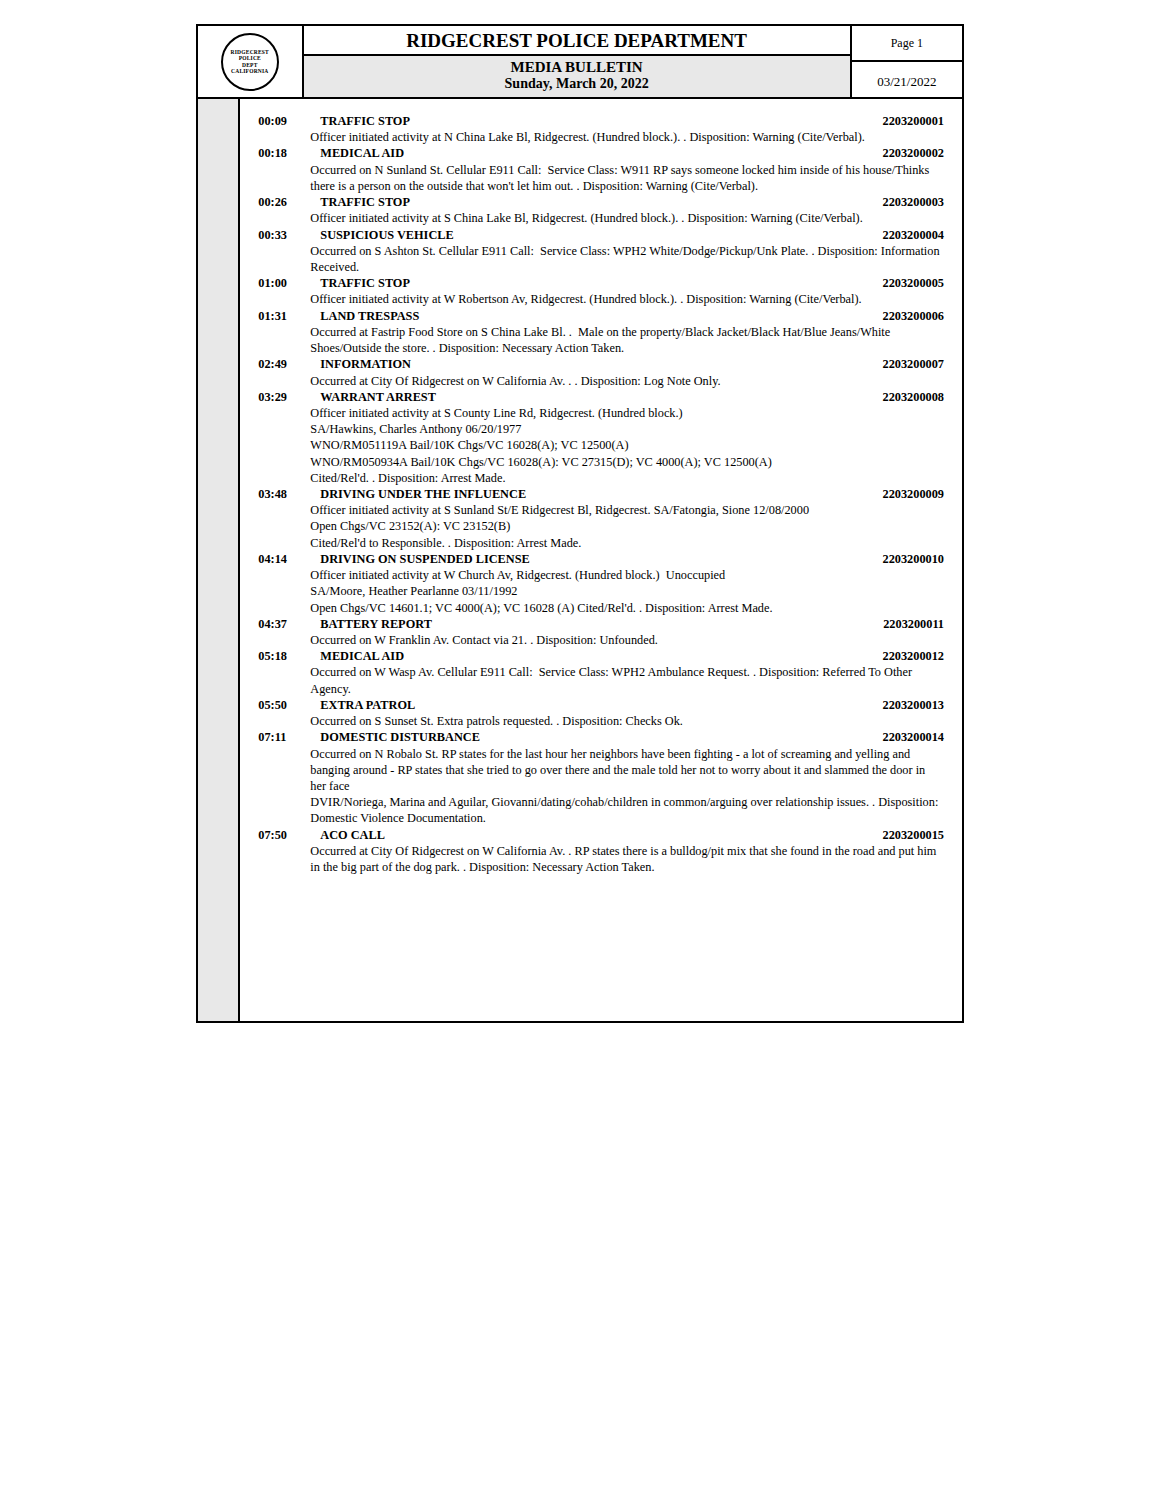RIDGECREST
POLICE
DEPT
CALIFORNIA
RIDGECREST POLICE DEPARTMENT
MEDIA BULLETIN
Sunday, March 20, 2022
Page 1
03/21/2022
00:09 TRAFFIC STOP 2203200001
Officer initiated activity at N China Lake Bl, Ridgecrest. (Hundred block.). . Disposition: Warning (Cite/Verbal).
00:18 MEDICAL AID 2203200002
Occurred on N Sunland St. Cellular E911 Call: Service Class: W911 RP says someone locked him inside of his house/Thinks there is a person on the outside that won't let him out. . Disposition: Warning (Cite/Verbal).
00:26 TRAFFIC STOP 2203200003
Officer initiated activity at S China Lake Bl, Ridgecrest. (Hundred block.). . Disposition: Warning (Cite/Verbal).
00:33 SUSPICIOUS VEHICLE 2203200004
Occurred on S Ashton St. Cellular E911 Call: Service Class: WPH2 White/Dodge/Pickup/Unk Plate. . Disposition: Information Received.
01:00 TRAFFIC STOP 2203200005
Officer initiated activity at W Robertson Av, Ridgecrest. (Hundred block.). . Disposition: Warning (Cite/Verbal).
01:31 LAND TRESPASS 2203200006
Occurred at Fastrip Food Store on S China Lake Bl. . Male on the property/Black Jacket/Black Hat/Blue Jeans/White Shoes/Outside the store. . Disposition: Necessary Action Taken.
02:49 INFORMATION 2203200007
Occurred at City Of Ridgecrest on W California Av. . . Disposition: Log Note Only.
03:29 WARRANT ARREST 2203200008
Officer initiated activity at S County Line Rd, Ridgecrest. (Hundred block.)
SA/Hawkins, Charles Anthony 06/20/1977
WNO/RM051119A Bail/10K Chgs/VC 16028(A); VC 12500(A)
WNO/RM050934A Bail/10K Chgs/VC 16028(A): VC 27315(D); VC 4000(A); VC 12500(A)
Cited/Rel'd. . Disposition: Arrest Made.
03:48 DRIVING UNDER THE INFLUENCE 2203200009
Officer initiated activity at S Sunland St/E Ridgecrest Bl, Ridgecrest. SA/Fatongia, Sione 12/08/2000
Open Chgs/VC 23152(A): VC 23152(B)
Cited/Rel'd to Responsible. . Disposition: Arrest Made.
04:14 DRIVING ON SUSPENDED LICENSE 2203200010
Officer initiated activity at W Church Av, Ridgecrest. (Hundred block.) Unoccupied
SA/Moore, Heather Pearlanne 03/11/1992
Open Chgs/VC 14601.1; VC 4000(A); VC 16028 (A) Cited/Rel'd. . Disposition: Arrest Made.
04:37 BATTERY REPORT 2203200011
Occurred on W Franklin Av. Contact via 21. . Disposition: Unfounded.
05:18 MEDICAL AID 2203200012
Occurred on W Wasp Av. Cellular E911 Call: Service Class: WPH2 Ambulance Request. . Disposition: Referred To Other Agency.
05:50 EXTRA PATROL 2203200013
Occurred on S Sunset St. Extra patrols requested. . Disposition: Checks Ok.
07:11 DOMESTIC DISTURBANCE 2203200014
Occurred on N Robalo St. RP states for the last hour her neighbors have been fighting - a lot of screaming and yelling and banging around - RP states that she tried to go over there and the male told her not to worry about it and slammed the door in her face
DVIR/Noriega, Marina and Aguilar, Giovanni/dating/cohab/children in common/arguing over relationship issues. . Disposition: Domestic Violence Documentation.
07:50 ACO CALL 2203200015
Occurred at City Of Ridgecrest on W California Av. . RP states there is a bulldog/pit mix that she found in the road and put him in the big part of the dog park. . Disposition: Necessary Action Taken.